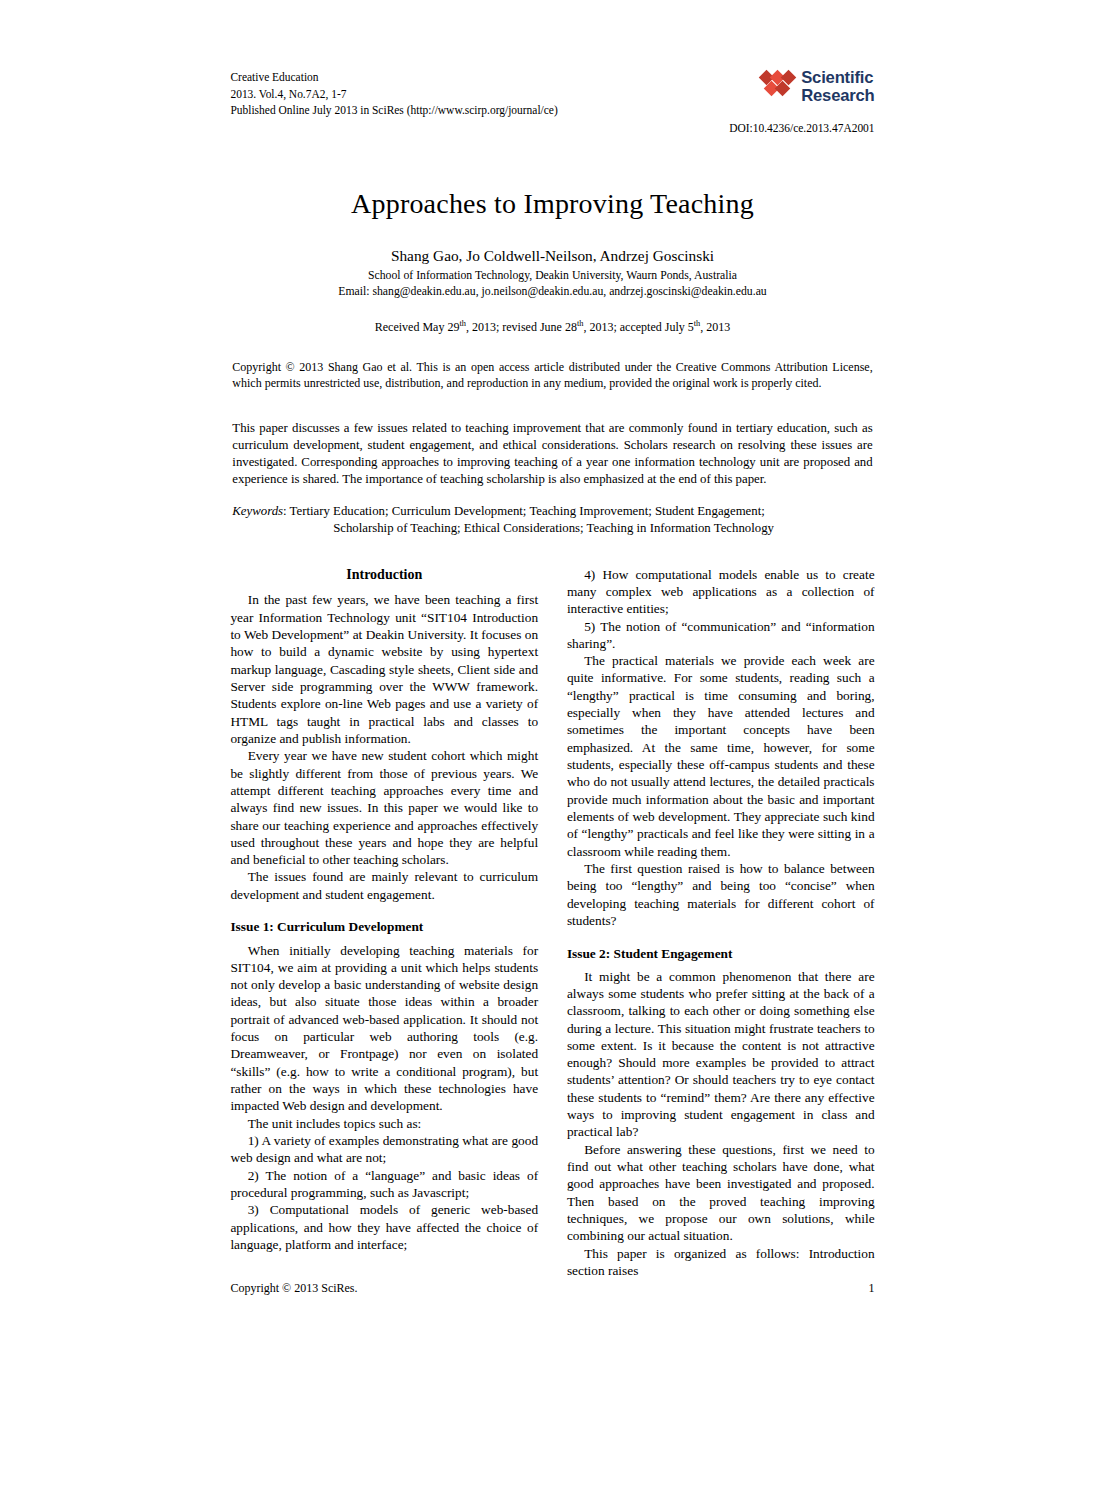Creative Education
2013. Vol.4, No.7A2, 1-7
Published Online July 2013 in SciRes (http://www.scirp.org/journal/ce)
Scientific
Research
DOI:10.4236/ce.2013.47A2001
Approaches to Improving Teaching
Shang Gao, Jo Coldwell-Neilson, Andrzej Goscinski
School of Information Technology, Deakin University, Waurn Ponds, Australia
Email: shang@deakin.edu.au, jo.neilson@deakin.edu.au, andrzej.goscinski@deakin.edu.au
Received May 29th, 2013; revised June 28th, 2013; accepted July 5th, 2013
Copyright © 2013 Shang Gao et al. This is an open access article distributed under the Creative Commons Attribution License, which permits unrestricted use, distribution, and reproduction in any medium, provided the original work is properly cited.
This paper discusses a few issues related to teaching improvement that are commonly found in tertiary education, such as curriculum development, student engagement, and ethical considerations. Scholars research on resolving these issues are investigated. Corresponding approaches to improving teaching of a year one information technology unit are proposed and experience is shared. The importance of teaching scholarship is also emphasized at the end of this paper.
Keywords: Tertiary Education; Curriculum Development; Teaching Improvement; Student Engagement; Scholarship of Teaching; Ethical Considerations; Teaching in Information Technology
Introduction
In the past few years, we have been teaching a first year Information Technology unit “SIT104 Introduction to Web Development” at Deakin University. It focuses on how to build a dynamic website by using hypertext markup language, Cascading style sheets, Client side and Server side programming over the WWW framework. Students explore on-line Web pages and use a variety of HTML tags taught in practical labs and classes to organize and publish information.
Every year we have new student cohort which might be slightly different from those of previous years. We attempt different teaching approaches every time and always find new issues. In this paper we would like to share our teaching experience and approaches effectively used throughout these years and hope they are helpful and beneficial to other teaching scholars.
The issues found are mainly relevant to curriculum development and student engagement.
Issue 1: Curriculum Development
When initially developing teaching materials for SIT104, we aim at providing a unit which helps students not only develop a basic understanding of website design ideas, but also situate those ideas within a broader portrait of advanced web-based application. It should not focus on particular web authoring tools (e.g. Dreamweaver, or Frontpage) nor even on isolated “skills” (e.g. how to write a conditional program), but rather on the ways in which these technologies have impacted Web design and development.
The unit includes topics such as:
1) A variety of examples demonstrating what are good web design and what are not;
2) The notion of a “language” and basic ideas of procedural programming, such as Javascript;
3) Computational models of generic web-based applications, and how they have affected the choice of language, platform and interface;
4) How computational models enable us to create many complex web applications as a collection of interactive entities;
5) The notion of “communication” and “information sharing”.
The practical materials we provide each week are quite informative. For some students, reading such a “lengthy” practical is time consuming and boring, especially when they have attended lectures and sometimes the important concepts have been emphasized. At the same time, however, for some students, especially these off-campus students and these who do not usually attend lectures, the detailed practicals provide much information about the basic and important elements of web development. They appreciate such kind of “lengthy” practicals and feel like they were sitting in a classroom while reading them.
The first question raised is how to balance between being too “lengthy” and being too “concise” when developing teaching materials for different cohort of students?
Issue 2: Student Engagement
It might be a common phenomenon that there are always some students who prefer sitting at the back of a classroom, talking to each other or doing something else during a lecture. This situation might frustrate teachers to some extent. Is it because the content is not attractive enough? Should more examples be provided to attract students’ attention? Or should teachers try to eye contact these students to “remind” them? Are there any effective ways to improving student engagement in class and practical lab?
Before answering these questions, first we need to find out what other teaching scholars have done, what good approaches have been investigated and proposed. Then based on the proved teaching improving techniques, we propose our own solutions, while combining our actual situation.
This paper is organized as follows: Introduction section raises
Copyright © 2013 SciRes. 1